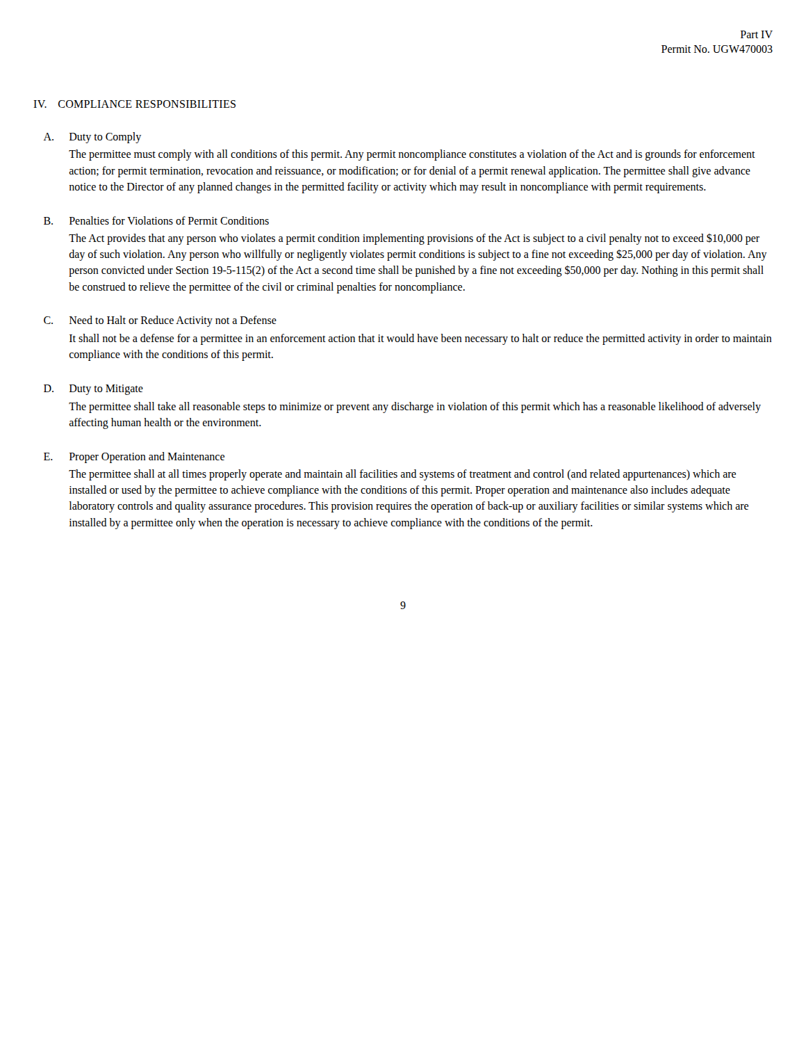Part IV
Permit No. UGW470003
IV. COMPLIANCE RESPONSIBILITIES
A.
Duty to Comply
The permittee must comply with all conditions of this permit. Any permit noncompliance constitutes a violation of the Act and is grounds for enforcement action; for permit termination, revocation and reissuance, or modification; or for denial of a permit renewal application. The permittee shall give advance notice to the Director of any planned changes in the permitted facility or activity which may result in noncompliance with permit requirements.
B.
Penalties for Violations of Permit Conditions
The Act provides that any person who violates a permit condition implementing provisions of the Act is subject to a civil penalty not to exceed $10,000 per day of such violation. Any person who willfully or negligently violates permit conditions is subject to a fine not exceeding $25,000 per day of violation. Any person convicted under Section 19-5-115(2) of the Act a second time shall be punished by a fine not exceeding $50,000 per day. Nothing in this permit shall be construed to relieve the permittee of the civil or criminal penalties for noncompliance.
C.
Need to Halt or Reduce Activity not a Defense
It shall not be a defense for a permittee in an enforcement action that it would have been necessary to halt or reduce the permitted activity in order to maintain compliance with the conditions of this permit.
D.
Duty to Mitigate
The permittee shall take all reasonable steps to minimize or prevent any discharge in violation of this permit which has a reasonable likelihood of adversely affecting human health or the environment.
E.
Proper Operation and Maintenance
The permittee shall at all times properly operate and maintain all facilities and systems of treatment and control (and related appurtenances) which are installed or used by the permittee to achieve compliance with the conditions of this permit. Proper operation and maintenance also includes adequate laboratory controls and quality assurance procedures. This provision requires the operation of back-up or auxiliary facilities or similar systems which are installed by a permittee only when the operation is necessary to achieve compliance with the conditions of the permit.
9